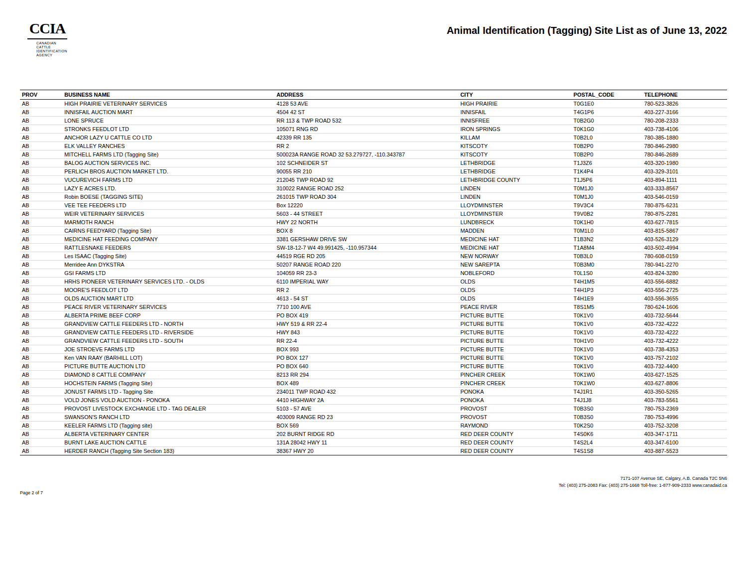CCIA
CANADIAN
CATTLE
IDENTIFICATION
AGENCY
Animal Identification (Tagging) Site List as of June 13, 2022
Animal Identification (Tagging) Site List as of June 13, 2022
| PROV | BUSINESS NAME | ADDRESS | CITY | POSTAL_CODE | TELEPHONE |
| --- | --- | --- | --- | --- | --- |
| AB | HIGH PRAIRIE VETERINARY SERVICES | 4128 53 AVE | HIGH PRAIRIE | T0G1E0 | 780-523-3826 |
| AB | INNISFAIL AUCTION MART | 4504 42 ST | INNISFAIL | T4G1P6 | 403-227-3166 |
| AB | LONE SPRUCE | RR 113 & TWP ROAD 532 | INNISFREE | T0B2G0 | 780-208-2333 |
| AB | STRONKS FEEDLOT LTD | 105071 RNG RD | IRON SPRINGS | T0K1G0 | 403-738-4106 |
| AB | ANCHOR LAZY U CATTLE CO LTD | 42339 RR 135 | KILLAM | T0B2L0 | 780-385-1880 |
| AB | ELK VALLEY RANCHES | RR 2 | KITSCOTY | T0B2P0 | 780-846-2980 |
| AB | MITCHELL FARMS LTD (Tagging Site) | 500023A RANGE ROAD 32 53.279727, -110.343787 | KITSCOTY | T0B2P0 | 780-846-2689 |
| AB | BALOG AUCTION SERVICES INC. | 102 SCHNEIDER ST | LETHBRIDGE | T1J3Z6 | 403-320-1980 |
| AB | PERLICH BROS AUCTION MARKET LTD. | 90055 RR 210 | LETHBRIDGE | T1K4P4 | 403-329-3101 |
| AB | VUCUREVICH FARMS LTD | 212045 TWP ROAD 92 | LETHBRIDGE COUNTY | T1J5P6 | 403-894-1111 |
| AB | LAZY E ACRES LTD. | 310022 RANGE ROAD 252 | LINDEN | T0M1J0 | 403-333-8567 |
| AB | Robin BOESE (TAGGING SITE) | 261015 TWP ROAD 304 | LINDEN | T0M1J0 | 403-546-0159 |
| AB | VEE TEE FEEDERS LTD | Box 12220 | LLOYDMINSTER | T9V3C4 | 780-875-6231 |
| AB | WEIR VETERINARY SERVICES | 5603 - 44 STREET | LLOYDMINSTER | T9V0B2 | 780-875-2281 |
| AB | MARMOTH RANCH | HWY 22 NORTH | LUNDBRECK | T0K1H0 | 403-627-7815 |
| AB | CAIRNS FEEDYARD (Tagging Site) | BOX 8 | MADDEN | T0M1L0 | 403-815-5867 |
| AB | MEDICINE HAT FEEDING COMPANY | 3381 GERSHAW DRIVE SW | MEDICINE HAT | T1B3N2 | 403-526-3129 |
| AB | RATTLESNAKE FEEDERS | SW-18-12-7 W4 49.991425, -110.957344 | MEDICINE HAT | T1A8M4 | 403-502-4994 |
| AB | Les ISAAC (Tagging Site) | 44519 RGE RD 205 | NEW NORWAY | T0B3L0 | 780-608-0159 |
| AB | Merridee Ann DYKSTRA | 50207 RANGE ROAD 220 | NEW SAREPTA | T0B3M0 | 780-941-2270 |
| AB | GSI FARMS LTD | 104059 RR 23-3 | NOBLEFORD | T0L1S0 | 403-824-3280 |
| AB | HRHS PIONEER VETERINARY SERVICES LTD. - OLDS | 6110 IMPERIAL WAY | OLDS | T4H1M5 | 403-556-6882 |
| AB | MOORE'S FEEDLOT LTD | RR 2 | OLDS | T4H1P3 | 403-556-2725 |
| AB | OLDS AUCTION MART LTD | 4613 - 54 ST | OLDS | T4H1E9 | 403-556-3655 |
| AB | PEACE RIVER VETERINARY SERVICES | 7710 100 AVE | PEACE RIVER | T8S1M5 | 780-624-1606 |
| AB | ALBERTA PRIME BEEF CORP | PO BOX 419 | PICTURE BUTTE | T0K1V0 | 403-732-5644 |
| AB | GRANDVIEW CATTLE FEEDERS LTD - NORTH | HWY 519 & RR 22-4 | PICTURE BUTTE | T0K1V0 | 403-732-4222 |
| AB | GRANDVIEW CATTLE FEEDERS LTD - RIVERSIDE | HWY 843 | PICTURE BUTTE | T0K1V0 | 403-732-4222 |
| AB | GRANDVIEW CATTLE FEEDERS LTD - SOUTH | RR 22-4 | PICTURE BUTTE | T0H1V0 | 403-732-4222 |
| AB | JOE STROEVE FARMS LTD | BOX 993 | PICTURE BUTTE | T0K1V0 | 403-738-4353 |
| AB | Ken VAN RAAY (BARHILL LOT) | PO BOX 127 | PICTURE BUTTE | T0K1V0 | 403-757-2102 |
| AB | PICTURE BUTTE AUCTION LTD | PO BOX 640 | PICTURE BUTTE | T0K1V0 | 403-732-4400 |
| AB | DIAMOND 8 CATTLE COMPANY | 8213 RR 294 | PINCHER CREEK | T0K1W0 | 403-627-1525 |
| AB | HOCHSTEIN FARMS (Tagging Site) | BOX 489 | PINCHER CREEK | T0K1W0 | 403-627-8806 |
| AB | JONUST FARMS LTD - Tagging Site | 234011 TWP ROAD 432 | PONOKA | T4J1R1 | 403-350-5265 |
| AB | VOLD JONES VOLD AUCTION - PONOKA | 4410 HIGHWAY 2A | PONOKA | T4J1J8 | 403-783-5561 |
| AB | PROVOST LIVESTOCK EXCHANGE LTD - TAG DEALER | 5103 - 57 AVE | PROVOST | T0B3S0 | 780-753-2369 |
| AB | SWANSON'S RANCH LTD | 403009 RANGE RD 23 | PROVOST | T0B3S0 | 780-753-4996 |
| AB | KEELER FARMS LTD (Tagging site) | BOX 569 | RAYMOND | T0K2S0 | 403-752-3208 |
| AB | ALBERTA VETERINARY CENTER | 202 BURNT RIDGE RD | RED DEER COUNTY | T4S0K6 | 403-347-1711 |
| AB | BURNT LAKE AUCTION CATTLE | 131A 28042 HWY 11 | RED DEER COUNTY | T4S2L4 | 403-347-6100 |
| AB | HERDER RANCH (Tagging Site Section 183) | 38367 HWY 20 | RED DEER COUNTY | T4S1S8 | 403-887-5523 |
Page 2 of 7
7171-107 Avenue SE, Calgary, A.B. Canada T2C 5N6
Tel: (403) 275-2083 Fax: (403) 275-1668 Toll-free: 1-877-909-2333 www.canadaid.ca